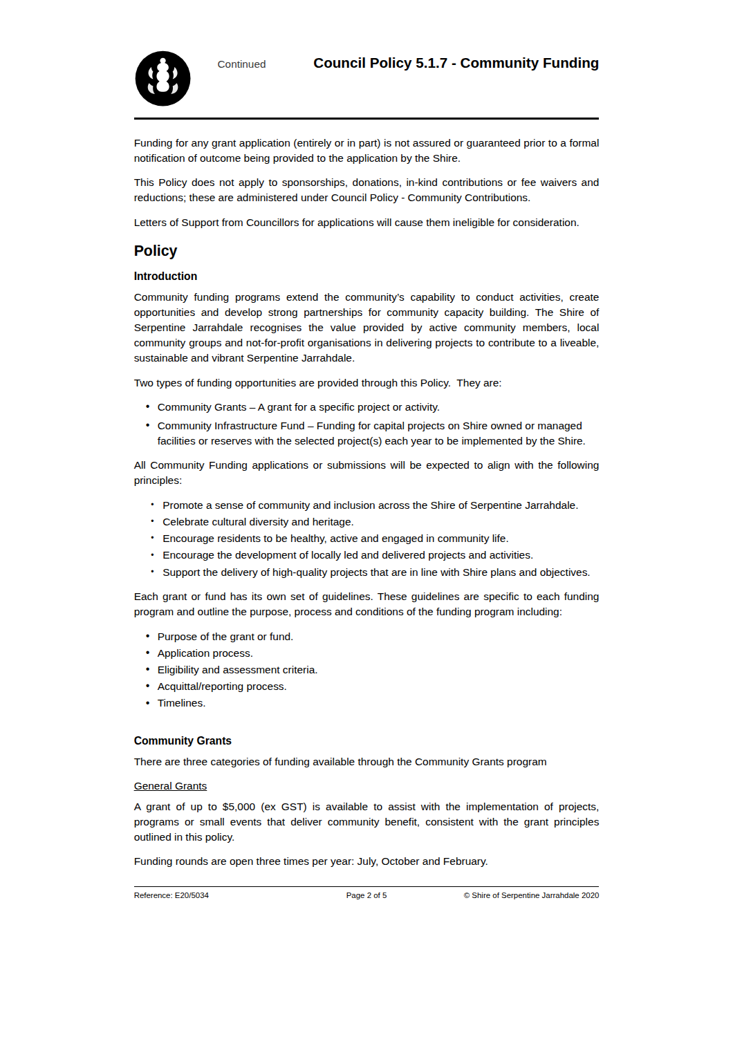Continued
Council Policy 5.1.7 - Community Funding
Funding for any grant application (entirely or in part) is not assured or guaranteed prior to a formal notification of outcome being provided to the application by the Shire.
This Policy does not apply to sponsorships, donations, in-kind contributions or fee waivers and reductions; these are administered under Council Policy - Community Contributions.
Letters of Support from Councillors for applications will cause them ineligible for consideration.
Policy
Introduction
Community funding programs extend the community’s capability to conduct activities, create opportunities and develop strong partnerships for community capacity building. The Shire of Serpentine Jarrahdale recognises the value provided by active community members, local community groups and not-for-profit organisations in delivering projects to contribute to a liveable, sustainable and vibrant Serpentine Jarrahdale.
Two types of funding opportunities are provided through this Policy. They are:
Community Grants – A grant for a specific project or activity.
Community Infrastructure Fund – Funding for capital projects on Shire owned or managed facilities or reserves with the selected project(s) each year to be implemented by the Shire.
All Community Funding applications or submissions will be expected to align with the following principles:
Promote a sense of community and inclusion across the Shire of Serpentine Jarrahdale.
Celebrate cultural diversity and heritage.
Encourage residents to be healthy, active and engaged in community life.
Encourage the development of locally led and delivered projects and activities.
Support the delivery of high-quality projects that are in line with Shire plans and objectives.
Each grant or fund has its own set of guidelines. These guidelines are specific to each funding program and outline the purpose, process and conditions of the funding program including:
Purpose of the grant or fund.
Application process.
Eligibility and assessment criteria.
Acquittal/reporting process.
Timelines.
Community Grants
There are three categories of funding available through the Community Grants program
General Grants
A grant of up to $5,000 (ex GST) is available to assist with the implementation of projects, programs or small events that deliver community benefit, consistent with the grant principles outlined in this policy.
Funding rounds are open three times per year: July, October and February.
Reference: E20/5034
Page 2 of 5
© Shire of Serpentine Jarrahdale 2020